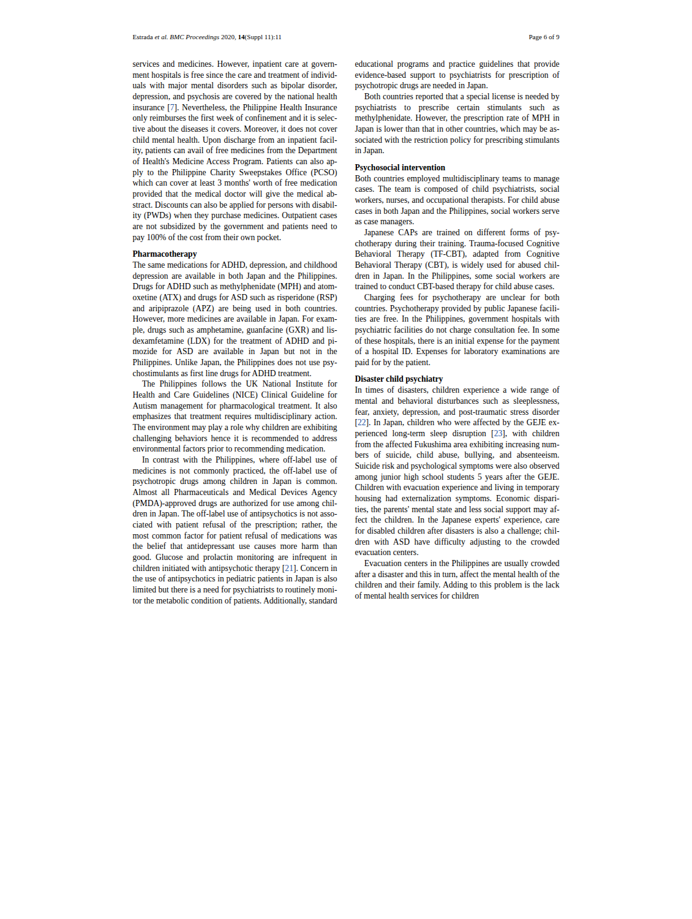Estrada et al. BMC Proceedings 2020, 14(Suppl 11):11
Page 6 of 9
services and medicines. However, inpatient care at government hospitals is free since the care and treatment of individuals with major mental disorders such as bipolar disorder, depression, and psychosis are covered by the national health insurance [7]. Nevertheless, the Philippine Health Insurance only reimburses the first week of confinement and it is selective about the diseases it covers. Moreover, it does not cover child mental health. Upon discharge from an inpatient facility, patients can avail of free medicines from the Department of Health's Medicine Access Program. Patients can also apply to the Philippine Charity Sweepstakes Office (PCSO) which can cover at least 3 months' worth of free medication provided that the medical doctor will give the medical abstract. Discounts can also be applied for persons with disability (PWDs) when they purchase medicines. Outpatient cases are not subsidized by the government and patients need to pay 100% of the cost from their own pocket.
Pharmacotherapy
The same medications for ADHD, depression, and childhood depression are available in both Japan and the Philippines. Drugs for ADHD such as methylphenidate (MPH) and atomoxetine (ATX) and drugs for ASD such as risperidone (RSP) and aripiprazole (APZ) are being used in both countries. However, more medicines are available in Japan. For example, drugs such as amphetamine, guanfacine (GXR) and lisdexamfetamine (LDX) for the treatment of ADHD and pimozide for ASD are available in Japan but not in the Philippines. Unlike Japan, the Philippines does not use psychostimulants as first line drugs for ADHD treatment.
The Philippines follows the UK National Institute for Health and Care Guidelines (NICE) Clinical Guideline for Autism management for pharmacological treatment. It also emphasizes that treatment requires multidisciplinary action. The environment may play a role why children are exhibiting challenging behaviors hence it is recommended to address environmental factors prior to recommending medication.
In contrast with the Philippines, where off-label use of medicines is not commonly practiced, the off-label use of psychotropic drugs among children in Japan is common. Almost all Pharmaceuticals and Medical Devices Agency (PMDA)-approved drugs are authorized for use among children in Japan. The off-label use of antipsychotics is not associated with patient refusal of the prescription; rather, the most common factor for patient refusal of medications was the belief that antidepressant use causes more harm than good. Glucose and prolactin monitoring are infrequent in children initiated with antipsychotic therapy [21]. Concern in the use of antipsychotics in pediatric patients in Japan is also limited but there is a need for psychiatrists to routinely monitor the metabolic condition of patients. Additionally, standard educational programs and practice guidelines that provide evidence-based support to psychiatrists for prescription of psychotropic drugs are needed in Japan.
Both countries reported that a special license is needed by psychiatrists to prescribe certain stimulants such as methylphenidate. However, the prescription rate of MPH in Japan is lower than that in other countries, which may be associated with the restriction policy for prescribing stimulants in Japan.
Psychosocial intervention
Both countries employed multidisciplinary teams to manage cases. The team is composed of child psychiatrists, social workers, nurses, and occupational therapists. For child abuse cases in both Japan and the Philippines, social workers serve as case managers.
Japanese CAPs are trained on different forms of psychotherapy during their training. Trauma-focused Cognitive Behavioral Therapy (TF-CBT), adapted from Cognitive Behavioral Therapy (CBT), is widely used for abused children in Japan. In the Philippines, some social workers are trained to conduct CBT-based therapy for child abuse cases.
Charging fees for psychotherapy are unclear for both countries. Psychotherapy provided by public Japanese facilities are free. In the Philippines, government hospitals with psychiatric facilities do not charge consultation fee. In some of these hospitals, there is an initial expense for the payment of a hospital ID. Expenses for laboratory examinations are paid for by the patient.
Disaster child psychiatry
In times of disasters, children experience a wide range of mental and behavioral disturbances such as sleeplessness, fear, anxiety, depression, and post-traumatic stress disorder [22]. In Japan, children who were affected by the GEJE experienced long-term sleep disruption [23], with children from the affected Fukushima area exhibiting increasing numbers of suicide, child abuse, bullying, and absenteeism. Suicide risk and psychological symptoms were also observed among junior high school students 5 years after the GEJE. Children with evacuation experience and living in temporary housing had externalization symptoms. Economic disparities, the parents' mental state and less social support may affect the children. In the Japanese experts' experience, care for disabled children after disasters is also a challenge; children with ASD have difficulty adjusting to the crowded evacuation centers.
Evacuation centers in the Philippines are usually crowded after a disaster and this in turn, affect the mental health of the children and their family. Adding to this problem is the lack of mental health services for children